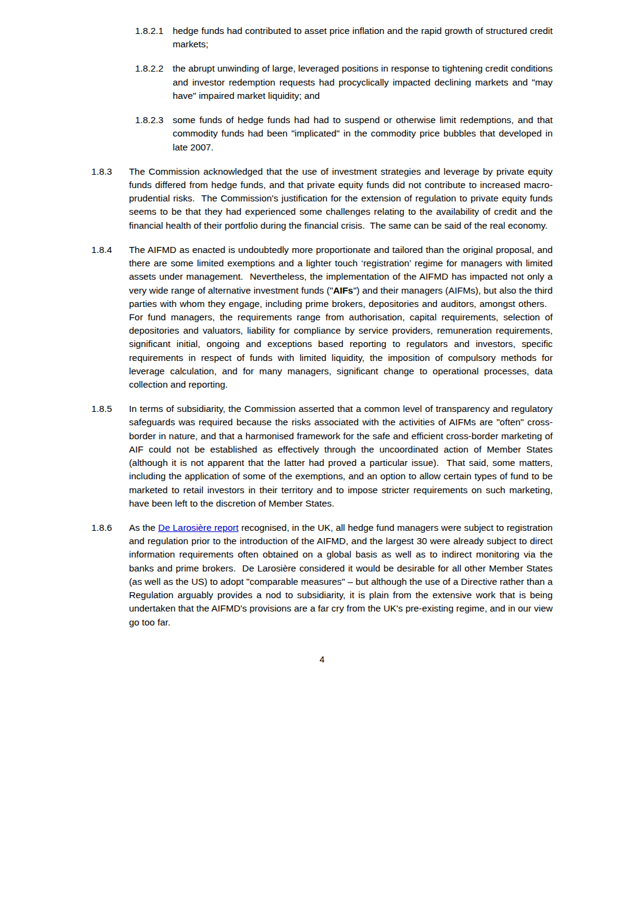1.8.2.1
hedge funds had contributed to asset price inflation and the rapid growth of structured credit markets;
1.8.2.2
the abrupt unwinding of large, leveraged positions in response to tightening credit conditions and investor redemption requests had procyclically impacted declining markets and "may have" impaired market liquidity; and
1.8.2.3
some funds of hedge funds had had to suspend or otherwise limit redemptions, and that commodity funds had been "implicated" in the commodity price bubbles that developed in late 2007.
1.8.3
The Commission acknowledged that the use of investment strategies and leverage by private equity funds differed from hedge funds, and that private equity funds did not contribute to increased macro-prudential risks. The Commission's justification for the extension of regulation to private equity funds seems to be that they had experienced some challenges relating to the availability of credit and the financial health of their portfolio during the financial crisis. The same can be said of the real economy.
1.8.4
The AIFMD as enacted is undoubtedly more proportionate and tailored than the original proposal, and there are some limited exemptions and a lighter touch ‘registration’ regime for managers with limited assets under management. Nevertheless, the implementation of the AIFMD has impacted not only a very wide range of alternative investment funds ("AIFs") and their managers (AIFMs), but also the third parties with whom they engage, including prime brokers, depositories and auditors, amongst others. For fund managers, the requirements range from authorisation, capital requirements, selection of depositories and valuators, liability for compliance by service providers, remuneration requirements, significant initial, ongoing and exceptions based reporting to regulators and investors, specific requirements in respect of funds with limited liquidity, the imposition of compulsory methods for leverage calculation, and for many managers, significant change to operational processes, data collection and reporting.
1.8.5
In terms of subsidiarity, the Commission asserted that a common level of transparency and regulatory safeguards was required because the risks associated with the activities of AIFMs are "often" cross-border in nature, and that a harmonised framework for the safe and efficient cross-border marketing of AIF could not be established as effectively through the uncoordinated action of Member States (although it is not apparent that the latter had proved a particular issue). That said, some matters, including the application of some of the exemptions, and an option to allow certain types of fund to be marketed to retail investors in their territory and to impose stricter requirements on such marketing, have been left to the discretion of Member States.
1.8.6
As the De Larosière report recognised, in the UK, all hedge fund managers were subject to registration and regulation prior to the introduction of the AIFMD, and the largest 30 were already subject to direct information requirements often obtained on a global basis as well as to indirect monitoring via the banks and prime brokers. De Larosière considered it would be desirable for all other Member States (as well as the US) to adopt "comparable measures" – but although the use of a Directive rather than a Regulation arguably provides a nod to subsidiarity, it is plain from the extensive work that is being undertaken that the AIFMD's provisions are a far cry from the UK's pre-existing regime, and in our view go too far.
4